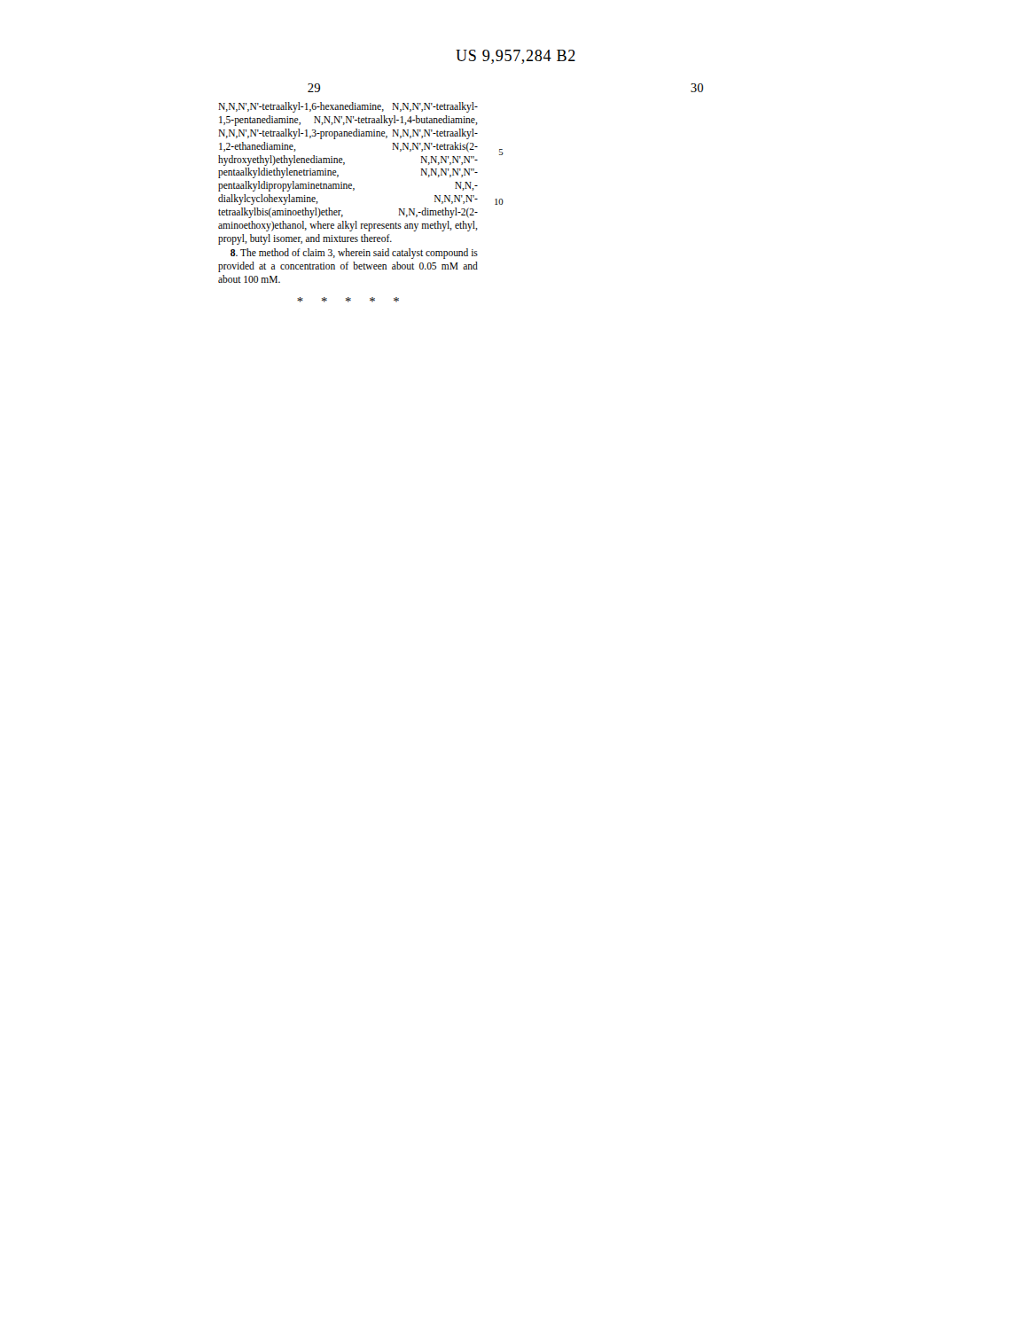US 9,957,284 B2
29 30
5 10
N,N,N',N'-tetraalkyl-1,6-hexanediamine, N,N,N',N'-tetraalkyl-1,5-pentanediamine, N,N,N',N'-tetraalkyl-1,4-butanediamine, N,N,N',N'-tetraalkyl-1,3-propanediamine, N,N,N',N'-tetraalkyl-1,2-ethanediamine, N,N,N',N'-tetrakis(2-hydroxyethyl)ethylenediamine, N,N,N',N',N''-pentaalkyldiethylenetriamine, N,N,N',N',N''-pentaalkyldipropylaminetnamine, N,N,-dialkylcyclohexylamine, N,N,N',N'-tetraalkylbis(aminoethyl)ether, N,N,-dimethyl-2(2-aminoethoxy)ethanol, where alkyl represents any methyl, ethyl, propyl, butyl isomer, and mixtures thereof.
8. The method of claim 3, wherein said catalyst compound is provided at a concentration of between about 0.05 mM and about 100 mM.
* * * * *